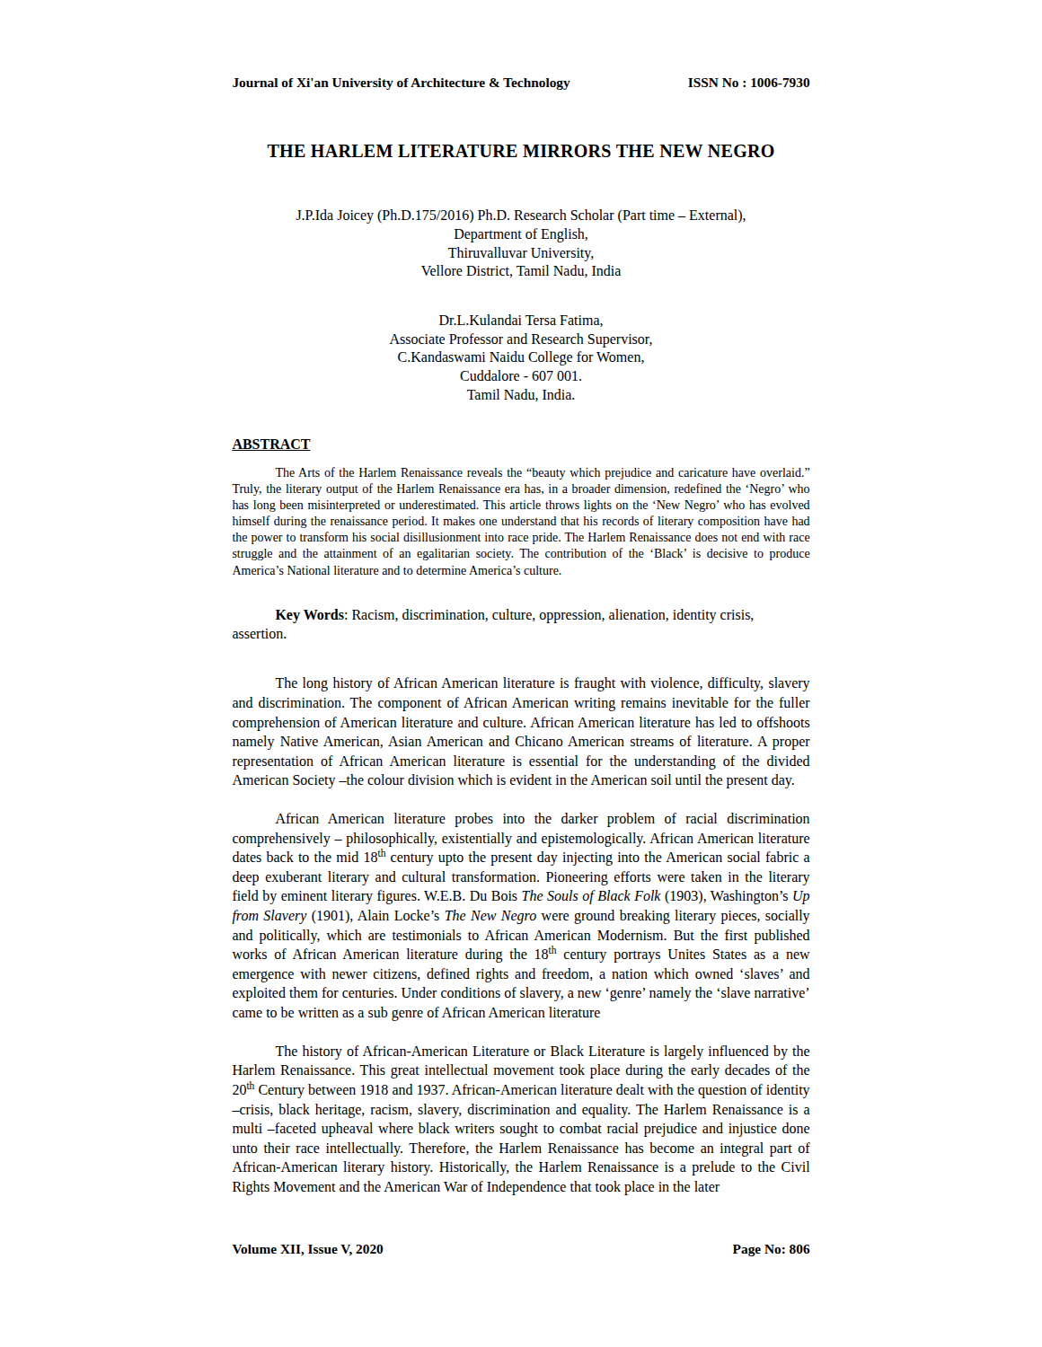Journal of Xi'an University of Architecture & Technology ISSN No : 1006-7930
The Harlem Literature Mirrors the New Negro
J.P.Ida Joicey (Ph.D.175/2016) Ph.D. Research Scholar (Part time – External),
Department of English,
Thiruvalluvar University,
Vellore District, Tamil Nadu, India
Dr.L.Kulandai Tersa Fatima,
Associate Professor and Research Supervisor,
C.Kandaswami Naidu College for Women,
Cuddalore - 607 001.
Tamil Nadu, India.
ABSTRACT
The Arts of the Harlem Renaissance reveals the “beauty which prejudice and caricature have overlaid.” Truly, the literary output of the Harlem Renaissance era has, in a broader dimension, redefined the ‘Negro’ who has long been misinterpreted or underestimated. This article throws lights on the ‘New Negro’ who has evolved himself during the renaissance period. It makes one understand that his records of literary composition have had the power to transform his social disillusionment into race pride. The Harlem Renaissance does not end with race struggle and the attainment of an egalitarian society. The contribution of the ‘Black’ is decisive to produce America’s National literature and to determine America’s culture.
Key Words: Racism, discrimination, culture, oppression, alienation, identity crisis, assertion.
The long history of African American literature is fraught with violence, difficulty, slavery and discrimination. The component of African American writing remains inevitable for the fuller comprehension of American literature and culture. African American literature has led to offshoots namely Native American, Asian American and Chicano American streams of literature. A proper representation of African American literature is essential for the understanding of the divided American Society –the colour division which is evident in the American soil until the present day.
African American literature probes into the darker problem of racial discrimination comprehensively – philosophically, existentially and epistemologically. African American literature dates back to the mid 18th century upto the present day injecting into the American social fabric a deep exuberant literary and cultural transformation. Pioneering efforts were taken in the literary field by eminent literary figures. W.E.B. Du Bois The Souls of Black Folk (1903), Washington’s Up from Slavery (1901), Alain Locke’s The New Negro were ground breaking literary pieces, socially and politically, which are testimonials to African American Modernism. But the first published works of African American literature during the 18th century portrays Unites States as a new emergence with newer citizens, defined rights and freedom, a nation which owned ‘slaves’ and exploited them for centuries. Under conditions of slavery, a new ‘genre’ namely the ‘slave narrative’ came to be written as a sub genre of African American literature
The history of African-American Literature or Black Literature is largely influenced by the Harlem Renaissance. This great intellectual movement took place during the early decades of the 20th Century between 1918 and 1937. African-American literature dealt with the question of identity –crisis, black heritage, racism, slavery, discrimination and equality. The Harlem Renaissance is a multi –faceted upheaval where black writers sought to combat racial prejudice and injustice done unto their race intellectually. Therefore, the Harlem Renaissance has become an integral part of African-American literary history. Historically, the Harlem Renaissance is a prelude to the Civil Rights Movement and the American War of Independence that took place in the later
Volume XII, Issue V, 2020 Page No: 806